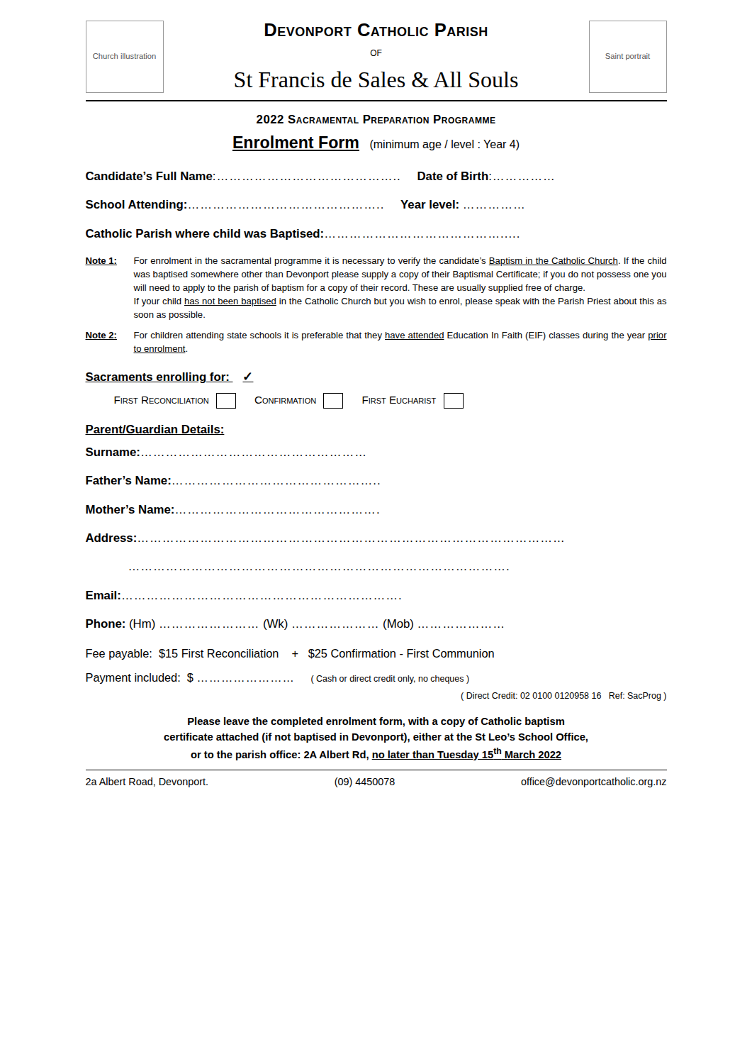Church illustration
Devonport Catholic Parish
of
St Francis de Sales & All Souls
Saint portrait
2022 Sacramental Preparation Programme
Enrolment Form (minimum age / level : Year 4)
Candidate’s Full Name:…………………………………….. Date of Birth:……………
School Attending:……………………………………….. Year level: ……………
Catholic Parish where child was Baptised:…………………………………….....
Note 1:
For enrolment in the sacramental programme it is necessary to verify the candidate’s Baptism in the Catholic Church. If the child was baptised somewhere other than Devonport please supply a copy of their Baptismal Certificate; if you do not possess one you will need to apply to the parish of baptism for a copy of their record. These are usually supplied free of charge.
If your child has not been baptised in the Catholic Church but you wish to enrol, please speak with the Parish Priest about this as soon as possible.
Note 2:
For children attending state schools it is preferable that they have attended Education In Faith (EIF) classes during the year prior to enrolment.
Sacraments enrolling for: ✓
First Reconciliation Confirmation First Eucharist
Parent/Guardian Details:
Surname:………………………………………………
Father’s Name:…………………………………………..
Mother’s Name:………………………………………….
Address:…………………………………………………………………………………………
……………………………………………………………………………….
Email:………………………………………………………….
Phone: (Hm) …………………… (Wk) ………………… (Mob) …………………
Fee payable: $15 First Reconciliation + $25 Confirmation - First Communion
Payment included: $ …………………… ( Cash or direct credit only, no cheques )
( Direct Credit: 02 0100 0120958 16 Ref: SacProg )
Please leave the completed enrolment form, with a copy of Catholic baptism
certificate attached (if not baptised in Devonport), either at the St Leo’s School Office,
or to the parish office: 2A Albert Rd, no later than Tuesday 15th March 2022
2a Albert Road, Devonport. (09) 4450078 office@devonportcatholic.org.nz